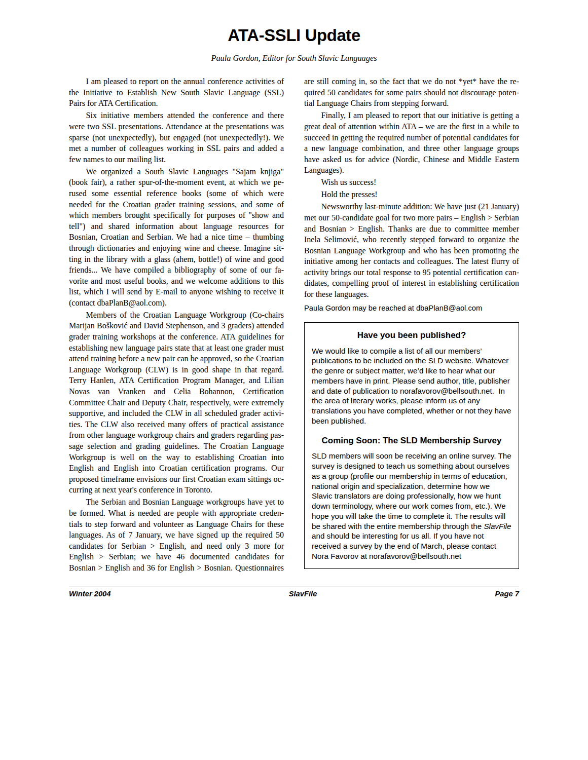ATA-SSLI Update
Paula Gordon, Editor for South Slavic Languages
I am pleased to report on the annual conference activities of the Initiative to Establish New South Slavic Language (SSL) Pairs for ATA Certification.
Six initiative members attended the conference and there were two SSL presentations. Attendance at the presentations was sparse (not unexpectedly), but engaged (not unexpectedly!). We met a number of colleagues working in SSL pairs and added a few names to our mailing list.
We organized a South Slavic Languages "Sajam knjiga" (book fair), a rather spur-of-the-moment event, at which we perused some essential reference books (some of which were needed for the Croatian grader training sessions, and some of which members brought specifically for purposes of "show and tell") and shared information about language resources for Bosnian, Croatian and Serbian. We had a nice time – thumbing through dictionaries and enjoying wine and cheese. Imagine sitting in the library with a glass (ahem, bottle!) of wine and good friends... We have compiled a bibliography of some of our favorite and most useful books, and we welcome additions to this list, which I will send by E-mail to anyone wishing to receive it (contact dbaPlanB@aol.com).
Members of the Croatian Language Workgroup (Co-chairs Marijan Bošković and David Stephenson, and 3 graders) attended grader training workshops at the conference. ATA guidelines for establishing new language pairs state that at least one grader must attend training before a new pair can be approved, so the Croatian Language Workgroup (CLW) is in good shape in that regard. Terry Hanlen, ATA Certification Program Manager, and Lilian Novas van Vranken and Celia Bohannon, Certification Committee Chair and Deputy Chair, respectively, were extremely supportive, and included the CLW in all scheduled grader activities. The CLW also received many offers of practical assistance from other language workgroup chairs and graders regarding passage selection and grading guidelines. The Croatian Language Workgroup is well on the way to establishing Croatian into English and English into Croatian certification programs. Our proposed timeframe envisions our first Croatian exam sittings occurring at next year's conference in Toronto.
The Serbian and Bosnian Language workgroups have yet to be formed. What is needed are people with appropriate credentials to step forward and volunteer as Language Chairs for these languages. As of 7 January, we have signed up the required 50 candidates for Serbian > English, and need only 3 more for English > Serbian; we have 46 documented candidates for Bosnian > English and 36 for English > Bosnian. Questionnaires are still coming in, so the fact that we do not *yet* have the required 50 candidates for some pairs should not discourage potential Language Chairs from stepping forward.
Finally, I am pleased to report that our initiative is getting a great deal of attention within ATA – we are the first in a while to succeed in getting the required number of potential candidates for a new language combination, and three other language groups have asked us for advice (Nordic, Chinese and Middle Eastern Languages).
Wish us success!
Hold the presses!
Newsworthy last-minute addition: We have just (21 January) met our 50-candidate goal for two more pairs – English > Serbian and Bosnian > English. Thanks are due to committee member Inela Selimović, who recently stepped forward to organize the Bosnian Language Workgroup and who has been promoting the initiative among her contacts and colleagues. The latest flurry of activity brings our total response to 95 potential certification candidates, compelling proof of interest in establishing certification for these languages.
Paula Gordon may be reached at dbaPlanB@aol.com
Have you been published?
We would like to compile a list of all our members’ publications to be included on the SLD website. Whatever the genre or subject matter, we’d like to hear what our members have in print. Please send author, title, publisher and date of publication to norafavorov@bellsouth.net. In the area of literary works, please inform us of any translations you have completed, whether or not they have been published.
Coming Soon: The SLD Membership Survey
SLD members will soon be receiving an online survey. The survey is designed to teach us something about ourselves as a group (profile our membership in terms of education, national origin and specialization, determine how we Slavic translators are doing professionally, how we hunt down terminology, where our work comes from, etc.). We hope you will take the time to complete it. The results will be shared with the entire membership through the SlavFile and should be interesting for us all. If you have not received a survey by the end of March, please contact Nora Favorov at norafavorov@bellsouth.net
Winter 2004 SlavFile Page 7